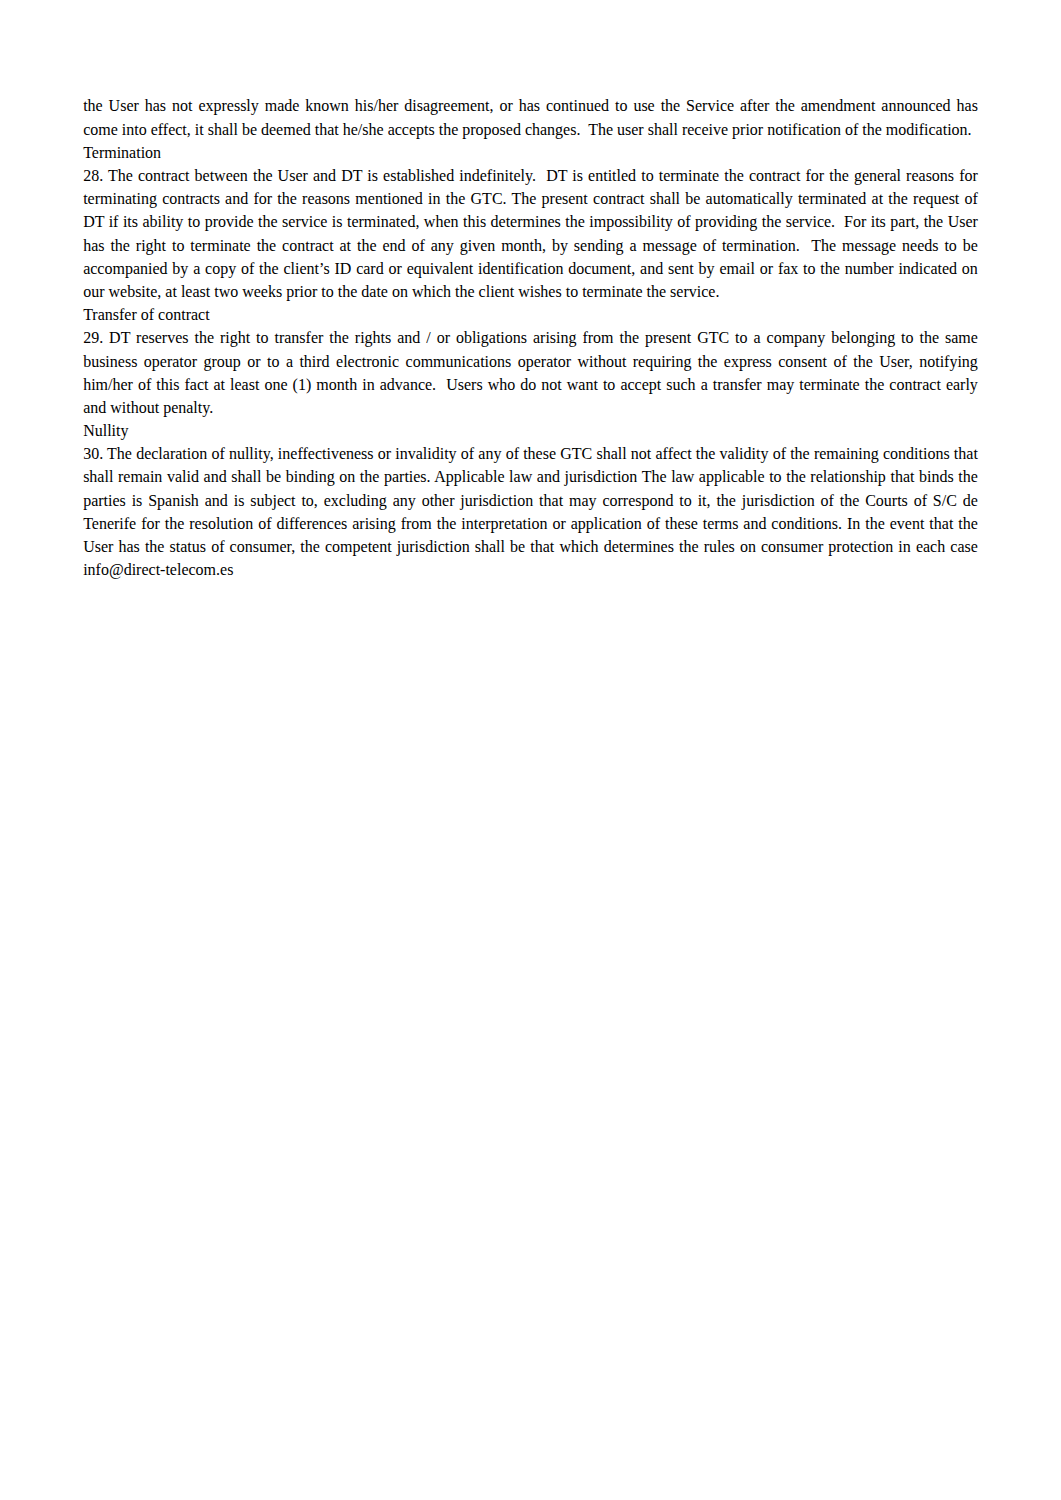the User has not expressly made known his/her disagreement, or has continued to use the Service after the amendment announced has come into effect, it shall be deemed that he/she accepts the proposed changes. The user shall receive prior notification of the modification.
Termination
28. The contract between the User and DT is established indefinitely. DT is entitled to terminate the contract for the general reasons for terminating contracts and for the reasons mentioned in the GTC. The present contract shall be automatically terminated at the request of DT if its ability to provide the service is terminated, when this determines the impossibility of providing the service. For its part, the User has the right to terminate the contract at the end of any given month, by sending a message of termination. The message needs to be accompanied by a copy of the client’s ID card or equivalent identification document, and sent by email or fax to the number indicated on our website, at least two weeks prior to the date on which the client wishes to terminate the service.
Transfer of contract
29. DT reserves the right to transfer the rights and / or obligations arising from the present GTC to a company belonging to the same business operator group or to a third electronic communications operator without requiring the express consent of the User, notifying him/her of this fact at least one (1) month in advance. Users who do not want to accept such a transfer may terminate the contract early and without penalty.
Nullity
30. The declaration of nullity, ineffectiveness or invalidity of any of these GTC shall not affect the validity of the remaining conditions that shall remain valid and shall be binding on the parties. Applicable law and jurisdiction The law applicable to the relationship that binds the parties is Spanish and is subject to, excluding any other jurisdiction that may correspond to it, the jurisdiction of the Courts of S/C de Tenerife for the resolution of differences arising from the interpretation or application of these terms and conditions. In the event that the User has the status of consumer, the competent jurisdiction shall be that which determines the rules on consumer protection in each case info@direct-telecom.es